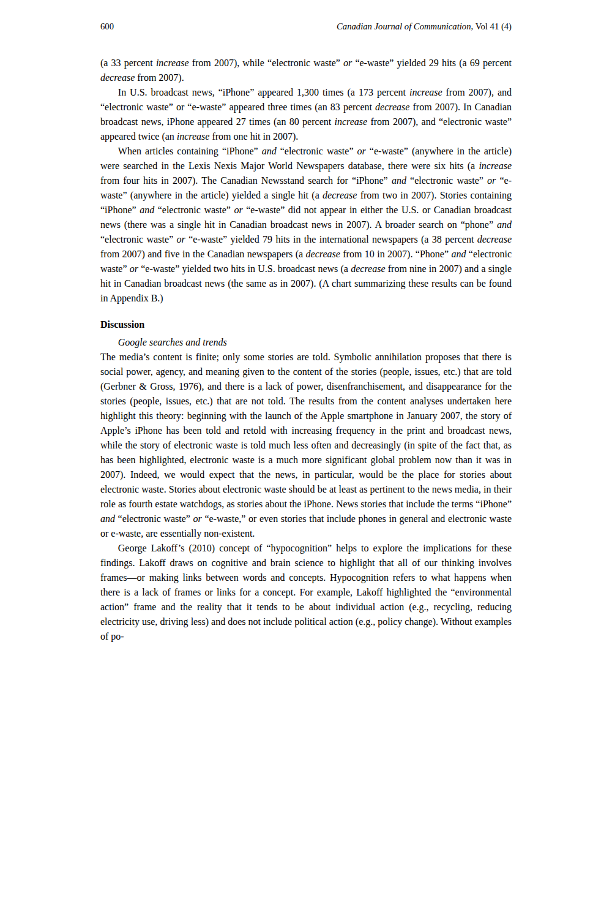600 Canadian Journal of Communication, Vol 41 (4)
(a 33 percent increase from 2007), while “electronic waste” or “e-waste” yielded 29 hits (a 69 percent decrease from 2007).
In U.S. broadcast news, “iPhone” appeared 1,300 times (a 173 percent increase from 2007), and “electronic waste” or “e-waste” appeared three times (an 83 percent decrease from 2007). In Canadian broadcast news, iPhone appeared 27 times (an 80 percent increase from 2007), and “electronic waste” appeared twice (an increase from one hit in 2007).
When articles containing “iPhone” and “electronic waste” or “e-waste” (anywhere in the article) were searched in the Lexis Nexis Major World Newspapers database, there were six hits (a increase from four hits in 2007). The Canadian Newsstand search for “iPhone” and “electronic waste” or “e-waste” (anywhere in the article) yielded a single hit (a decrease from two in 2007). Stories containing “iPhone” and “electronic waste” or “e-waste” did not appear in either the U.S. or Canadian broadcast news (there was a single hit in Canadian broadcast news in 2007). A broader search on “phone” and “electronic waste” or “e-waste” yielded 79 hits in the international newspapers (a 38 percent decrease from 2007) and five in the Canadian newspapers (a decrease from 10 in 2007). “Phone” and “electronic waste” or “e-waste” yielded two hits in U.S. broadcast news (a decrease from nine in 2007) and a single hit in Canadian broadcast news (the same as in 2007). (A chart summarizing these results can be found in Appendix B.)
Discussion
Google searches and trends
The media’s content is finite; only some stories are told. Symbolic annihilation proposes that there is social power, agency, and meaning given to the content of the stories (people, issues, etc.) that are told (Gerbner & Gross, 1976), and there is a lack of power, disenfranchisement, and disappearance for the stories (people, issues, etc.) that are not told. The results from the content analyses undertaken here highlight this theory: beginning with the launch of the Apple smartphone in January 2007, the story of Apple’s iPhone has been told and retold with increasing frequency in the print and broadcast news, while the story of electronic waste is told much less often and decreasingly (in spite of the fact that, as has been highlighted, electronic waste is a much more significant global problem now than it was in 2007). Indeed, we would expect that the news, in particular, would be the place for stories about electronic waste. Stories about electronic waste should be at least as pertinent to the news media, in their role as fourth estate watchdogs, as stories about the iPhone. News stories that include the terms “iPhone” and “electronic waste” or “e-waste,” or even stories that include phones in general and electronic waste or e-waste, are essentially non-existent.
George Lakoff’s (2010) concept of “hypocognition” helps to explore the implications for these findings. Lakoff draws on cognitive and brain science to highlight that all of our thinking involves frames—or making links between words and concepts. Hypocognition refers to what happens when there is a lack of frames or links for a concept. For example, Lakoff highlighted the “environmental action” frame and the reality that it tends to be about individual action (e.g., recycling, reducing electricity use, driving less) and does not include political action (e.g., policy change). Without examples of po-